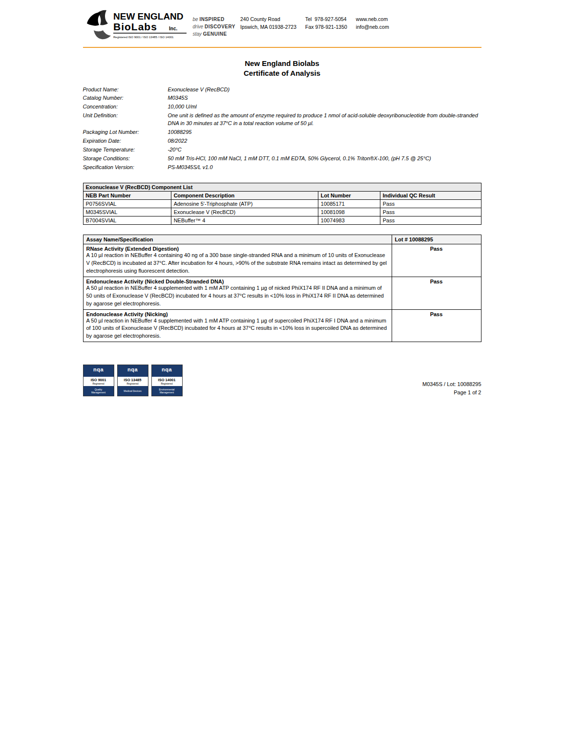NEW ENGLAND BioLabs Inc. Registered ISO 9001 / ISO 13485 / ISO 14001
be INSPIRED
drive DISCOVERY
stay GENUINE
240 County Road
Ipswich, MA 01938-2723
Tel 978-927-5054
Fax 978-921-1350
www.neb.com
info@neb.com
New England Biolabs
Certificate of Analysis
| Product Name: | Exonuclease V (RecBCD) |
| Catalog Number: | M0345S |
| Concentration: | 10,000 U/ml |
| Unit Definition: | One unit is defined as the amount of enzyme required to produce 1 nmol of acid-soluble deoxyribonucleotide from double-stranded DNA in 30 minutes at 37°C in a total reaction volume of 50 µl. |
| Packaging Lot Number: | 10088295 |
| Expiration Date: | 08/2022 |
| Storage Temperature: | -20°C |
| Storage Conditions: | 50 mM Tris-HCl, 100 mM NaCl, 1 mM DTT, 0.1 mM EDTA, 50% Glycerol, 0.1% Triton®X-100, (pH 7.5 @ 25°C) |
| Specification Version: | PS-M0345S/L v1.0 |
| Exonuclease V (RecBCD) Component List |
| --- |
| NEB Part Number | Component Description | Lot Number | Individual QC Result |
| P0756SVIAL | Adenosine 5'-Triphosphate (ATP) | 10085171 | Pass |
| M0345SVIAL | Exonuclease V (RecBCD) | 10081098 | Pass |
| B7004SVIAL | NEBuffer™ 4 | 10074983 | Pass |
| Assay Name/Specification | Lot # 10088295 |
| --- | --- |
| RNase Activity (Extended Digestion) A 10 µl reaction in NEBuffer 4 containing 40 ng of a 300 base single-stranded RNA and a minimum of 10 units of Exonuclease V (RecBCD) is incubated at 37°C. After incubation for 4 hours, >90% of the substrate RNA remains intact as determined by gel electrophoresis using fluorescent detection. | Pass |
| Endonuclease Activity (Nicked Double-Stranded DNA) A 50 µl reaction in NEBuffer 4 supplemented with 1 mM ATP containing 1 µg of nicked PhiX174 RF II DNA and a minimum of 50 units of Exonuclease V (RecBCD) incubated for 4 hours at 37°C results in <10% loss in PhiX174 RF II DNA as determined by agarose gel electrophoresis. | Pass |
| Endonuclease Activity (Nicking) A 50 µl reaction in NEBuffer 4 supplemented with 1 mM ATP containing 1 µg of supercoiled PhiX174 RF I DNA and a minimum of 100 units of Exonuclease V (RecBCD) incubated for 4 hours at 37°C results in <10% loss in supercoiled DNA as determined by agarose gel electrophoresis. | Pass |
nqa
ISO 9001
Registered
Quality
Management
nqa
ISO 13485
Registered
Medical Devices
nqa
ISO 14001
Registered
Environmental
Management
M0345S / Lot: 10088295
Page 1 of 2